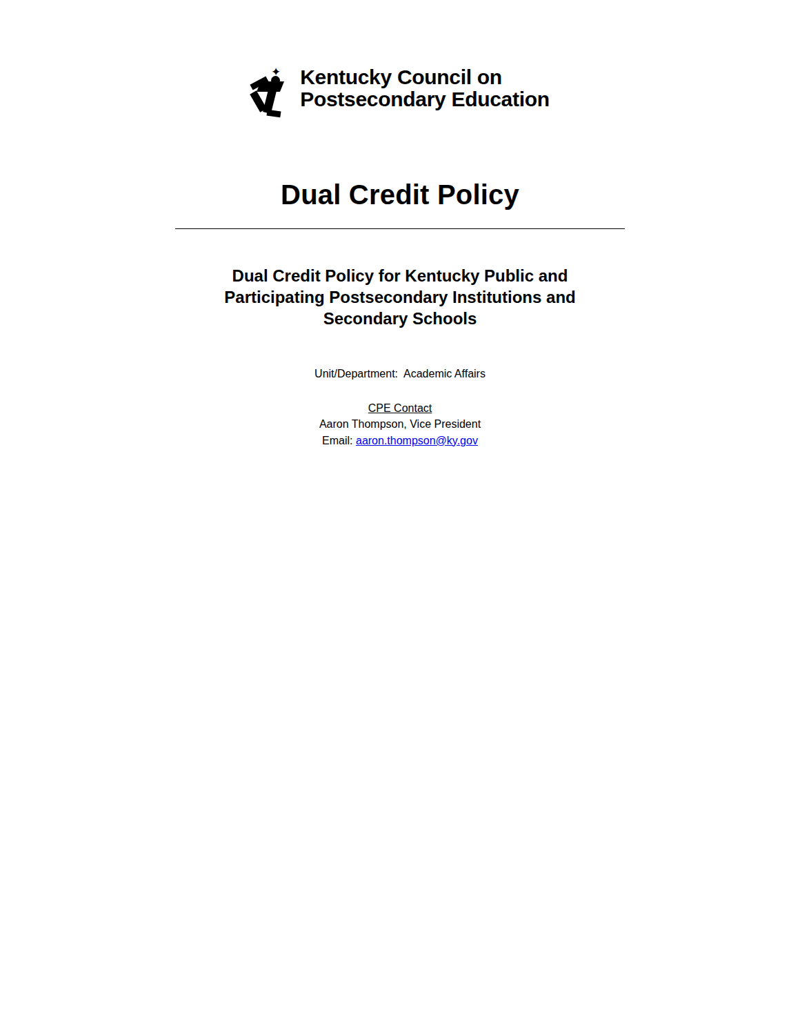✦
Kentucky Council on
Postsecondary Education
Dual Credit Policy
Dual Credit Policy for Kentucky Public and
Participating Postsecondary Institutions and
Secondary Schools
Unit/Department: Academic Affairs
CPE Contact
Aaron Thompson, Vice President
Email: aaron.thompson@ky.gov